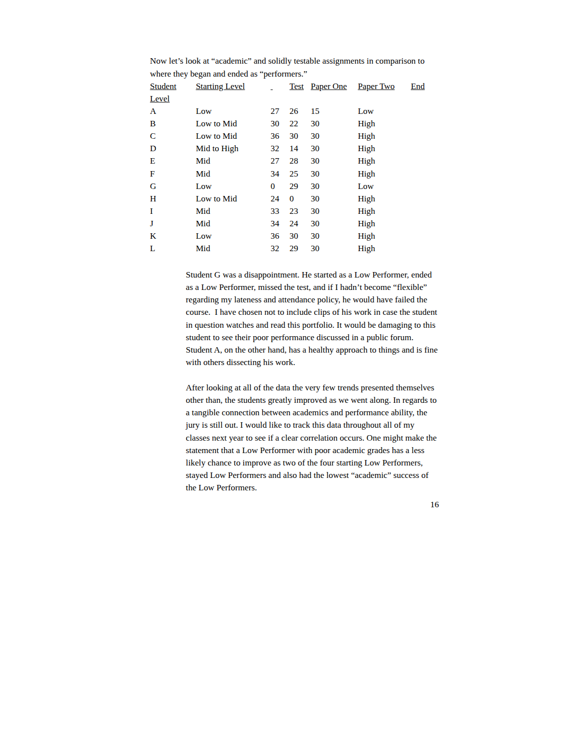Now let’s look at “academic” and solidly testable assignments in comparison to where they began and ended as “performers.”
| Student | Starting Level | | Test | Paper One | Paper Two | End |
| --- | --- | --- | --- | --- | --- | --- |
| Level |
| A | Low | 27 | 26 | 15 | Low | |
| B | Low to Mid | 30 | 22 | 30 | High | |
| C | Low to Mid | 36 | 30 | 30 | High | |
| D | Mid to High | 32 | 14 | 30 | High | |
| E | Mid | 27 | 28 | 30 | High | |
| F | Mid | 34 | 25 | 30 | High | |
| G | Low | 0 | 29 | 30 | Low | |
| H | Low to Mid | 24 | 0 | 30 | High | |
| I | Mid | 33 | 23 | 30 | High | |
| J | Mid | 34 | 24 | 30 | High | |
| K | Low | 36 | 30 | 30 | High | |
| L | Mid | 32 | 29 | 30 | High | |
Student G was a disappointment. He started as a Low Performer, ended as a Low Performer, missed the test, and if I hadn’t become “flexible” regarding my lateness and attendance policy, he would have failed the course. I have chosen not to include clips of his work in case the student in question watches and read this portfolio. It would be damaging to this student to see their poor performance discussed in a public forum. Student A, on the other hand, has a healthy approach to things and is fine with others dissecting his work.
After looking at all of the data the very few trends presented themselves other than, the students greatly improved as we went along. In regards to a tangible connection between academics and performance ability, the jury is still out. I would like to track this data throughout all of my classes next year to see if a clear correlation occurs. One might make the statement that a Low Performer with poor academic grades has a less likely chance to improve as two of the four starting Low Performers, stayed Low Performers and also had the lowest “academic” success of the Low Performers.
16